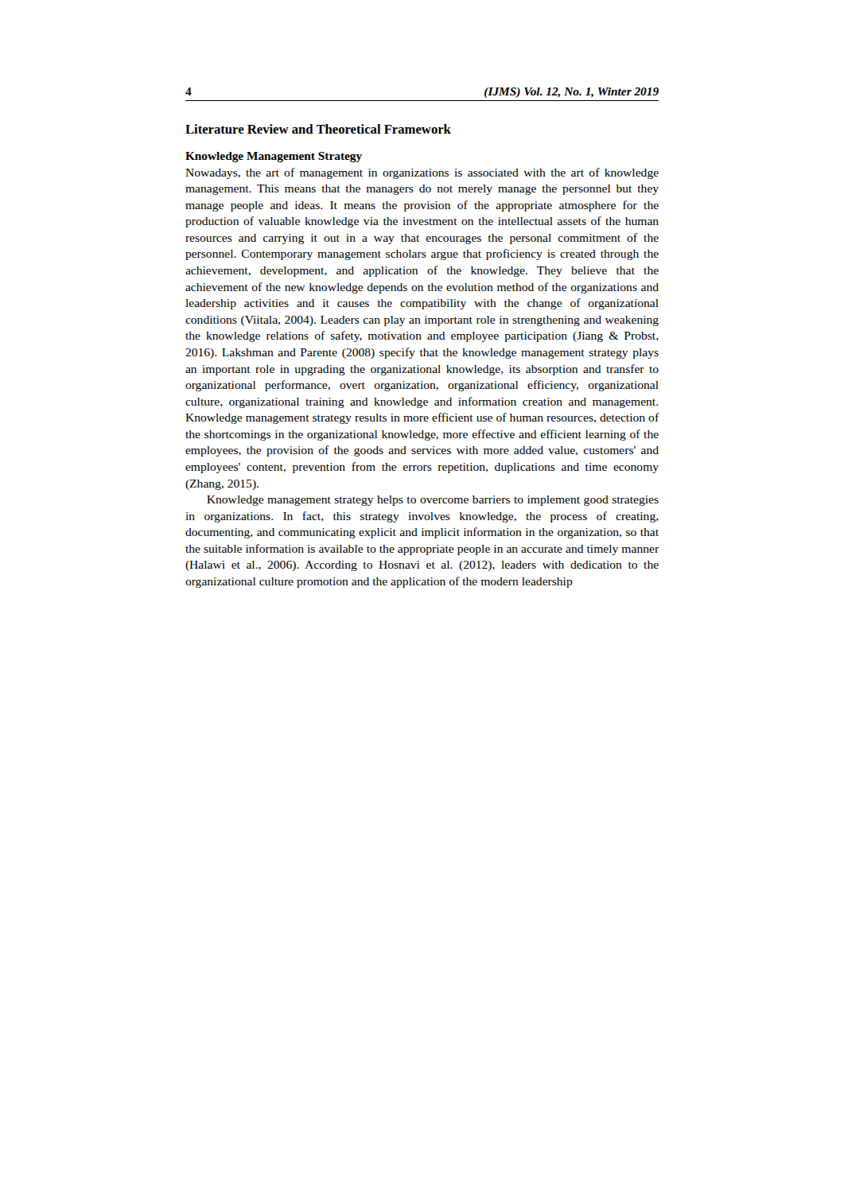4 (IJMS) Vol. 12, No. 1, Winter 2019
Literature Review and Theoretical Framework
Knowledge Management Strategy
Nowadays, the art of management in organizations is associated with the art of knowledge management. This means that the managers do not merely manage the personnel but they manage people and ideas. It means the provision of the appropriate atmosphere for the production of valuable knowledge via the investment on the intellectual assets of the human resources and carrying it out in a way that encourages the personal commitment of the personnel. Contemporary management scholars argue that proficiency is created through the achievement, development, and application of the knowledge. They believe that the achievement of the new knowledge depends on the evolution method of the organizations and leadership activities and it causes the compatibility with the change of organizational conditions (Viitala, 2004). Leaders can play an important role in strengthening and weakening the knowledge relations of safety, motivation and employee participation (Jiang & Probst, 2016). Lakshman and Parente (2008) specify that the knowledge management strategy plays an important role in upgrading the organizational knowledge, its absorption and transfer to organizational performance, overt organization, organizational efficiency, organizational culture, organizational training and knowledge and information creation and management. Knowledge management strategy results in more efficient use of human resources, detection of the shortcomings in the organizational knowledge, more effective and efficient learning of the employees, the provision of the goods and services with more added value, customers' and employees' content, prevention from the errors repetition, duplications and time economy (Zhang, 2015).
Knowledge management strategy helps to overcome barriers to implement good strategies in organizations. In fact, this strategy involves knowledge, the process of creating, documenting, and communicating explicit and implicit information in the organization, so that the suitable information is available to the appropriate people in an accurate and timely manner (Halawi et al., 2006). According to Hosnavi et al. (2012), leaders with dedication to the organizational culture promotion and the application of the modern leadership